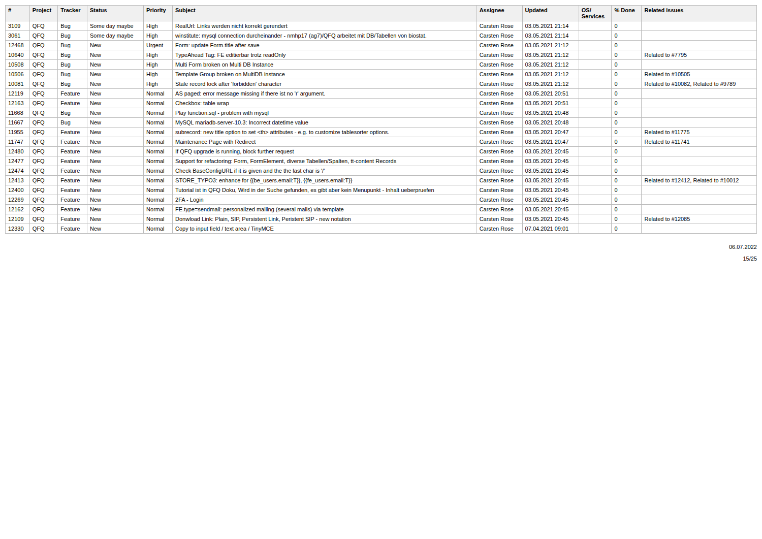| # | Project | Tracker | Status | Priority | Subject | Assignee | Updated | OS/ Services | % Done | Related issues |
| --- | --- | --- | --- | --- | --- | --- | --- | --- | --- | --- |
| 3109 | QFQ | Bug | Some day maybe | High | RealUrl: Links werden nicht korrekt gerendert | Carsten Rose | 03.05.2021 21:14 | | 0 | |
| 3061 | QFQ | Bug | Some day maybe | High | winstitute: mysql connection durcheinander - nmhp17 (ag7)/QFQ arbeitet mit DB/Tabellen von biostat. | Carsten Rose | 03.05.2021 21:14 | | 0 | |
| 12468 | QFQ | Bug | New | Urgent | Form: update Form.title after save | Carsten Rose | 03.05.2021 21:12 | | 0 | |
| 10640 | QFQ | Bug | New | High | TypeAhead Tag: FE editierbar trotz readOnly | Carsten Rose | 03.05.2021 21:12 | | 0 | Related to #7795 |
| 10508 | QFQ | Bug | New | High | Multi Form broken on Multi DB Instance | Carsten Rose | 03.05.2021 21:12 | | 0 | |
| 10506 | QFQ | Bug | New | High | Template Group broken on MultiDB instance | Carsten Rose | 03.05.2021 21:12 | | 0 | Related to #10505 |
| 10081 | QFQ | Bug | New | High | Stale record lock after 'forbidden' character | Carsten Rose | 03.05.2021 21:12 | | 0 | Related to #10082, Related to #9789 |
| 12119 | QFQ | Feature | New | Normal | AS paged: error message missing if there ist no 'r' argument. | Carsten Rose | 03.05.2021 20:51 | | 0 | |
| 12163 | QFQ | Feature | New | Normal | Checkbox: table wrap | Carsten Rose | 03.05.2021 20:51 | | 0 | |
| 11668 | QFQ | Bug | New | Normal | Play function.sql - problem with mysql | Carsten Rose | 03.05.2021 20:48 | | 0 | |
| 11667 | QFQ | Bug | New | Normal | MySQL mariadb-server-10.3: Incorrect datetime value | Carsten Rose | 03.05.2021 20:48 | | 0 | |
| 11955 | QFQ | Feature | New | Normal | subrecord: new title option to set <th> attributes - e.g. to customize tablesorter options. | Carsten Rose | 03.05.2021 20:47 | | 0 | Related to #11775 |
| 11747 | QFQ | Feature | New | Normal | Maintenance Page with Redirect | Carsten Rose | 03.05.2021 20:47 | | 0 | Related to #11741 |
| 12480 | QFQ | Feature | New | Normal | If QFQ upgrade is running, block further request | Carsten Rose | 03.05.2021 20:45 | | 0 | |
| 12477 | QFQ | Feature | New | Normal | Support for refactoring: Form, FormElement, diverse Tabellen/Spalten, tt-content Records | Carsten Rose | 03.05.2021 20:45 | | 0 | |
| 12474 | QFQ | Feature | New | Normal | Check BaseConfigURL if it is given and the the last char is '/' | Carsten Rose | 03.05.2021 20:45 | | 0 | |
| 12413 | QFQ | Feature | New | Normal | STORE_TYPO3: enhance for {{be_users.email:T}}, {{fe_users.email:T}} | Carsten Rose | 03.05.2021 20:45 | | 0 | Related to #12412, Related to #10012 |
| 12400 | QFQ | Feature | New | Normal | Tutorial ist in QFQ Doku, Wird in der Suche gefunden, es gibt aber kein Menupunkt - Inhalt ueberpruefen | Carsten Rose | 03.05.2021 20:45 | | 0 | |
| 12269 | QFQ | Feature | New | Normal | 2FA - Login | Carsten Rose | 03.05.2021 20:45 | | 0 | |
| 12162 | QFQ | Feature | New | Normal | FE.type=sendmail: personalized mailing (several mails) via template | Carsten Rose | 03.05.2021 20:45 | | 0 | |
| 12109 | QFQ | Feature | New | Normal | Donwload Link: Plain, SIP, Persistent Link, Peristent SIP - new notation | Carsten Rose | 03.05.2021 20:45 | | 0 | Related to #12085 |
| 12330 | QFQ | Feature | New | Normal | Copy to input field / text area / TinyMCE | Carsten Rose | 07.04.2021 09:01 | | 0 | |
06.07.2022
15/25